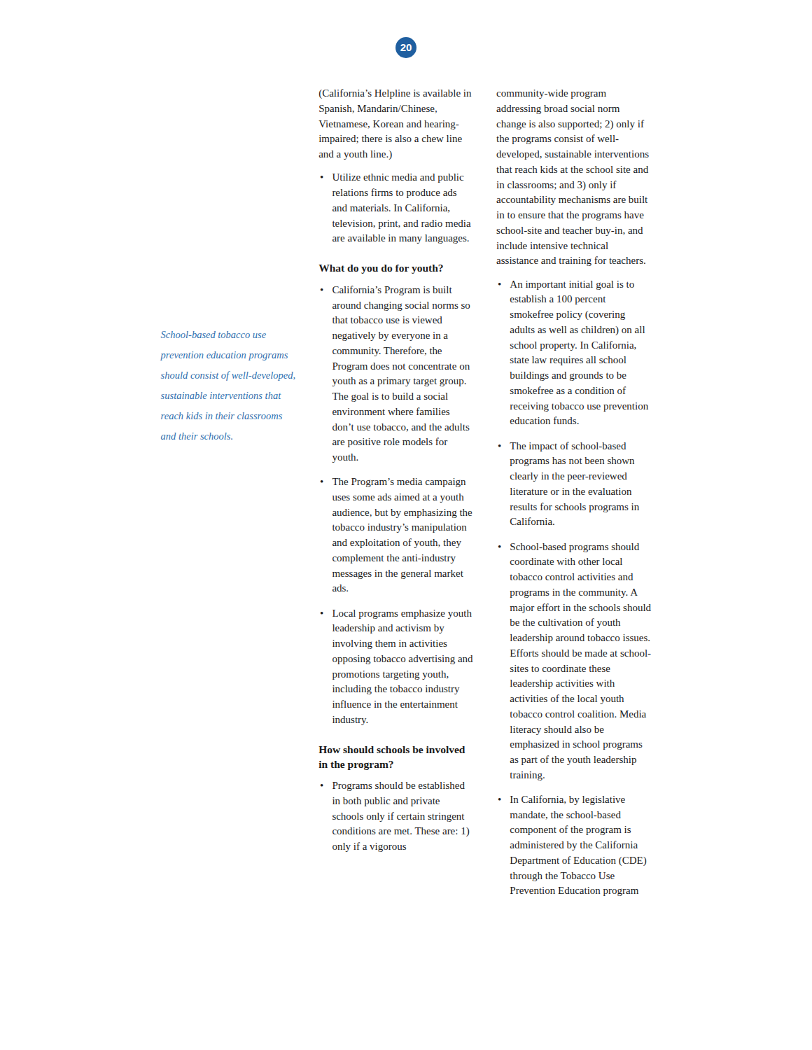20
School-based tobacco use prevention education programs should consist of well-developed, sustainable interventions that reach kids in their classrooms and their schools.
(California’s Helpline is available in Spanish, Mandarin/Chinese, Vietnamese, Korean and hearing-impaired; there is also a chew line and a youth line.)
Utilize ethnic media and public relations firms to produce ads and materials. In California, television, print, and radio media are available in many languages.
What do you do for youth?
California’s Program is built around changing social norms so that tobacco use is viewed negatively by everyone in a community. Therefore, the Program does not concentrate on youth as a primary target group. The goal is to build a social environment where families don’t use tobacco, and the adults are positive role models for youth.
The Program’s media campaign uses some ads aimed at a youth audience, but by emphasizing the tobacco industry’s manipulation and exploitation of youth, they complement the anti-industry messages in the general market ads.
Local programs emphasize youth leadership and activism by involving them in activities opposing tobacco advertising and promotions targeting youth, including the tobacco industry influence in the entertainment industry.
How should schools be involved
in the program?
Programs should be established in both public and private schools only if certain stringent conditions are met. These are: 1) only if a vigorous
community-wide program addressing broad social norm change is also supported; 2) only if the programs consist of well-developed, sustainable interventions that reach kids at the school site and in classrooms; and 3) only if accountability mechanisms are built in to ensure that the programs have school-site and teacher buy-in, and include intensive technical assistance and training for teachers.
An important initial goal is to establish a 100 percent smokefree policy (covering adults as well as children) on all school property. In California, state law requires all school buildings and grounds to be smokefree as a condition of receiving tobacco use prevention education funds.
The impact of school-based programs has not been shown clearly in the peer-reviewed literature or in the evaluation results for schools programs in California.
School-based programs should coordinate with other local tobacco control activities and programs in the community. A major effort in the schools should be the cultivation of youth leadership around tobacco issues. Efforts should be made at school-sites to coordinate these leadership activities with activities of the local youth tobacco control coalition. Media literacy should also be emphasized in school programs as part of the youth leadership training.
In California, by legislative mandate, the school-based component of the program is administered by the California Department of Education (CDE) through the Tobacco Use Prevention Education program